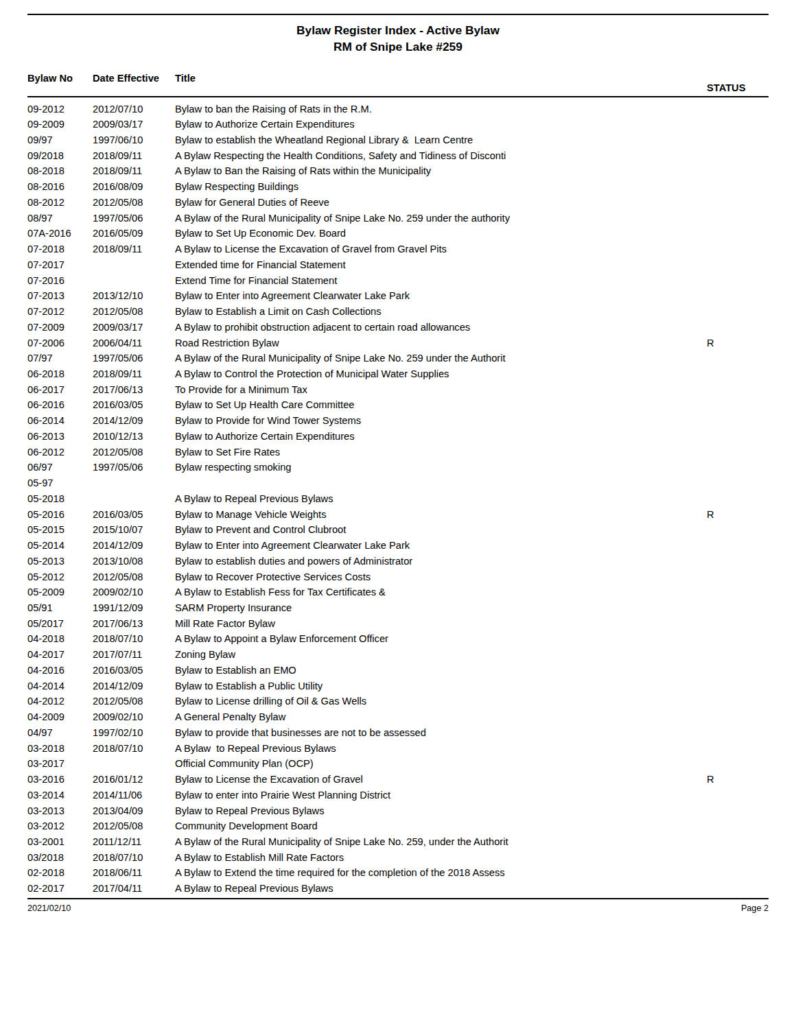Bylaw Register Index - Active Bylaw
RM of Snipe Lake #259
Bylaw No
Date Effective
Title
STATUS
09-2012
2012/07/10
Bylaw to ban the Raising of Rats in the R.M.
09-2009
2009/03/17
Bylaw to Authorize Certain Expenditures
09/97
1997/06/10
Bylaw to establish the Wheatland Regional Library & Learn Centre
09/2018
2018/09/11
A Bylaw Respecting the Health Conditions, Safety and Tidiness of Disconti
08-2018
2018/09/11
A Bylaw to Ban the Raising of Rats within the Municipality
08-2016
2016/08/09
Bylaw Respecting Buildings
08-2012
2012/05/08
Bylaw for General Duties of Reeve
08/97
1997/05/06
A Bylaw of the Rural Municipality of Snipe Lake No. 259 under the authority
07A-2016
2016/05/09
Bylaw to Set Up Economic Dev. Board
07-2018
2018/09/11
A Bylaw to License the Excavation of Gravel from Gravel Pits
07-2017
Extended time for Financial Statement
07-2016
Extend Time for Financial Statement
07-2013
2013/12/10
Bylaw to Enter into Agreement Clearwater Lake Park
07-2012
2012/05/08
Bylaw to Establish a Limit on Cash Collections
07-2009
2009/03/17
A Bylaw to prohibit obstruction adjacent to certain road allowances
07-2006
2006/04/11
Road Restriction Bylaw
R
07/97
1997/05/06
A Bylaw of the Rural Municipality of Snipe Lake No. 259 under the Authorit
06-2018
2018/09/11
A Bylaw to Control the Protection of Municipal Water Supplies
06-2017
2017/06/13
To Provide for a Minimum Tax
06-2016
2016/03/05
Bylaw to Set Up Health Care Committee
06-2014
2014/12/09
Bylaw to Provide for Wind Tower Systems
06-2013
2010/12/13
Bylaw to Authorize Certain Expenditures
06-2012
2012/05/08
Bylaw to Set Fire Rates
06/97
1997/05/06
Bylaw respecting smoking
05-97
05-2018
A Bylaw to Repeal Previous Bylaws
05-2016
2016/03/05
Bylaw to Manage Vehicle Weights
R
05-2015
2015/10/07
Bylaw to Prevent and Control Clubroot
05-2014
2014/12/09
Bylaw to Enter into Agreement Clearwater Lake Park
05-2013
2013/10/08
Bylaw to establish duties and powers of Administrator
05-2012
2012/05/08
Bylaw to Recover Protective Services Costs
05-2009
2009/02/10
A Bylaw to Establish Fess for Tax Certificates &
05/91
1991/12/09
SARM Property Insurance
05/2017
2017/06/13
Mill Rate Factor Bylaw
04-2018
2018/07/10
A Bylaw to Appoint a Bylaw Enforcement Officer
04-2017
2017/07/11
Zoning Bylaw
04-2016
2016/03/05
Bylaw to Establish an EMO
04-2014
2014/12/09
Bylaw to Establish a Public Utility
04-2012
2012/05/08
Bylaw to License drilling of Oil & Gas Wells
04-2009
2009/02/10
A General Penalty Bylaw
04/97
1997/02/10
Bylaw to provide that businesses are not to be assessed
03-2018
2018/07/10
A Bylaw to Repeal Previous Bylaws
03-2017
Official Community Plan (OCP)
03-2016
2016/01/12
Bylaw to License the Excavation of Gravel
R
03-2014
2014/11/06
Bylaw to enter into Prairie West Planning District
03-2013
2013/04/09
Bylaw to Repeal Previous Bylaws
03-2012
2012/05/08
Community Development Board
03-2001
2011/12/11
A Bylaw of the Rural Municipality of Snipe Lake No. 259, under the Authorit
03/2018
2018/07/10
A Bylaw to Establish Mill Rate Factors
02-2018
2018/06/11
A Bylaw to Extend the time required for the completion of the 2018 Assess
02-2017
2017/04/11
A Bylaw to Repeal Previous Bylaws
2021/02/10
Page 2